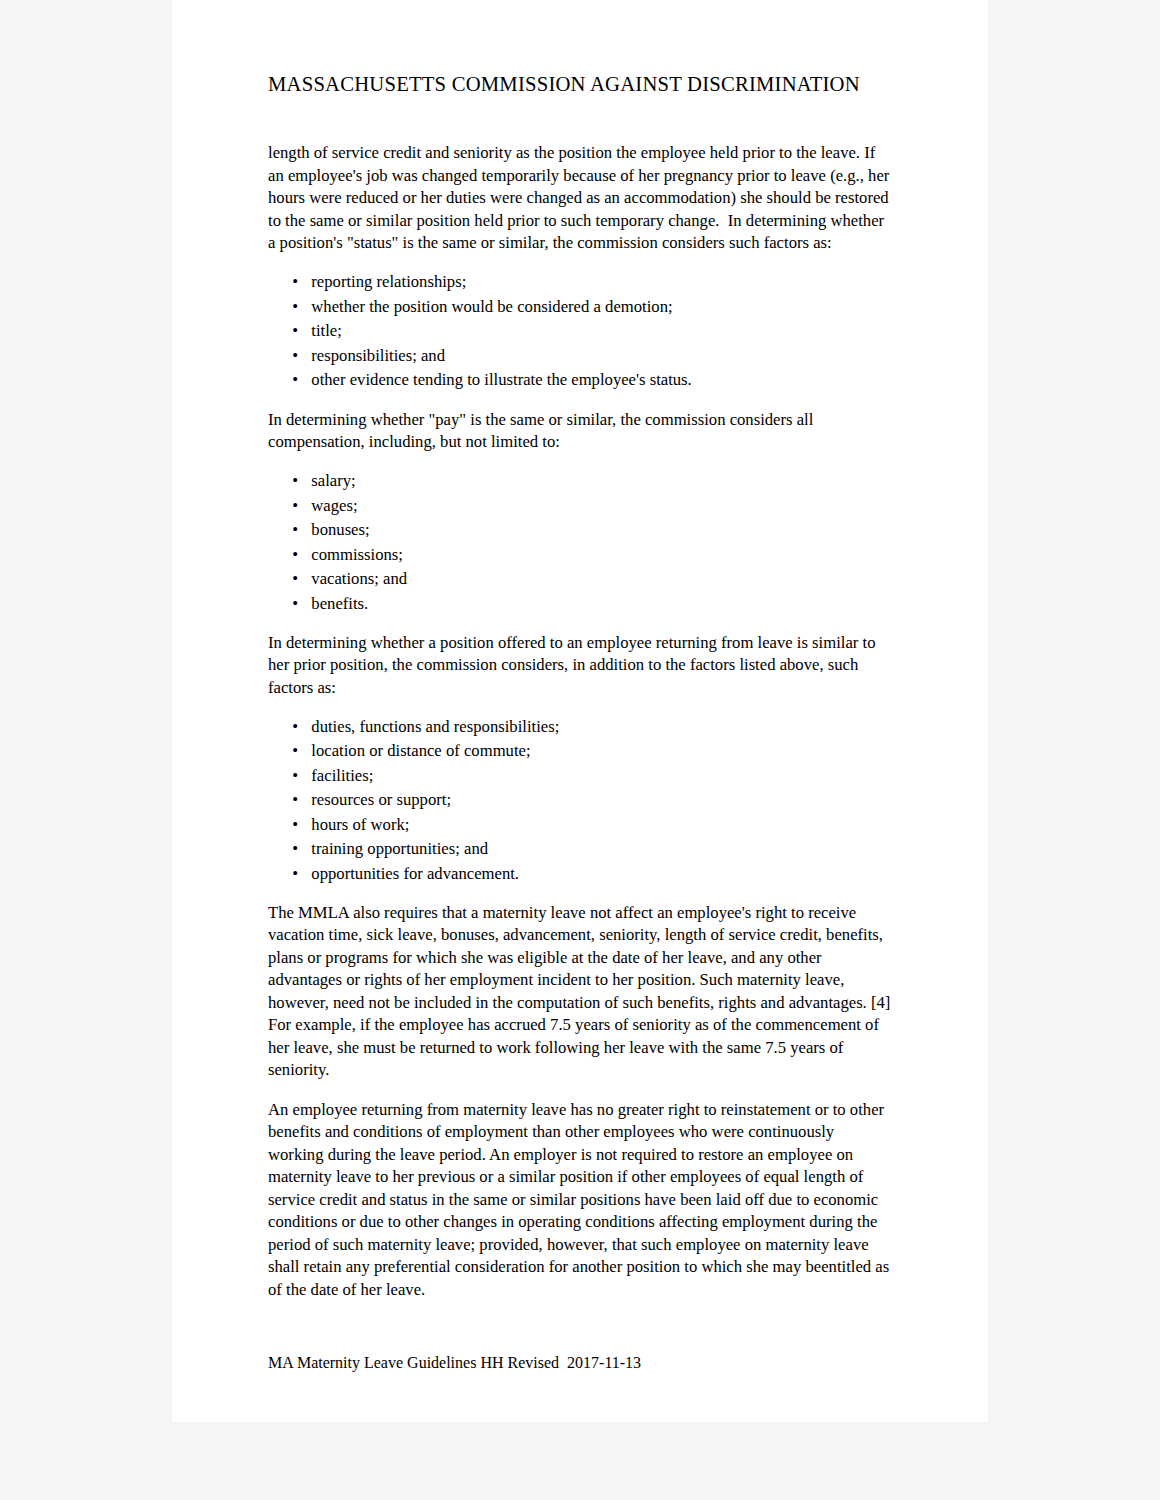MASSACHUSETTS COMMISSION AGAINST DISCRIMINATION
length of service credit and seniority as the position the employee held prior to the leave. If an employee's job was changed temporarily because of her pregnancy prior to leave (e.g., her hours were reduced or her duties were changed as an accommodation) she should be restored to the same or similar position held prior to such temporary change. In determining whether a position's "status" is the same or similar, the commission considers such factors as:
reporting relationships;
whether the position would be considered a demotion;
title;
responsibilities; and
other evidence tending to illustrate the employee's status.
In determining whether "pay" is the same or similar, the commission considers all compensation, including, but not limited to:
salary;
wages;
bonuses;
commissions;
vacations; and
benefits.
In determining whether a position offered to an employee returning from leave is similar to her prior position, the commission considers, in addition to the factors listed above, such factors as:
duties, functions and responsibilities;
location or distance of commute;
facilities;
resources or support;
hours of work;
training opportunities; and
opportunities for advancement.
The MMLA also requires that a maternity leave not affect an employee's right to receive vacation time, sick leave, bonuses, advancement, seniority, length of service credit, benefits, plans or programs for which she was eligible at the date of her leave, and any other advantages or rights of her employment incident to her position. Such maternity leave, however, need not be included in the computation of such benefits, rights and advantages. [4] For example, if the employee has accrued 7.5 years of seniority as of the commencement of her leave, she must be returned to work following her leave with the same 7.5 years of seniority.
An employee returning from maternity leave has no greater right to reinstatement or to other benefits and conditions of employment than other employees who were continuously working during the leave period. An employer is not required to restore an employee on maternity leave to her previous or a similar position if other employees of equal length of service credit and status in the same or similar positions have been laid off due to economic conditions or due to other changes in operating conditions affecting employment during the period of such maternity leave; provided, however, that such employee on maternity leave shall retain any preferential consideration for another position to which she may beentitled as of the date of her leave.
MA Maternity Leave Guidelines HH Revised 2017-11-13